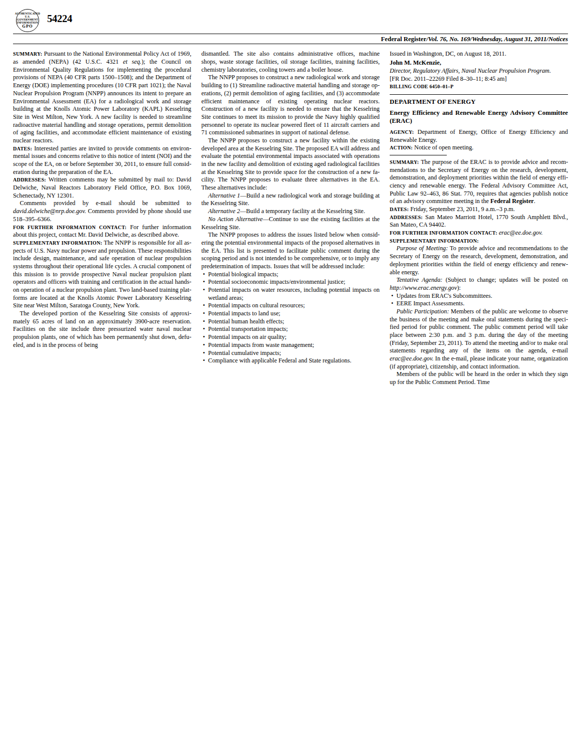Authenticated U.S. Government Information GPO
54224
Federal Register/Vol. 76, No. 169/Wednesday, August 31, 2011/Notices
Summary: Pursuant to the National Environmental Policy Act of 1969, as amended (NEPA) (42 U.S.C. 4321 et seq.); the Council on Environmental Quality Regulations for implementing the procedural provisions of NEPA (40 CFR parts 1500–1508); and the Department of Energy (DOE) implementing procedures (10 CFR part 1021); the Naval Nuclear Propulsion Program (NNPP) announces its intent to prepare an Environmental Assessment (EA) for a radiological work and storage building at the Knolls Atomic Power Laboratory (KAPL) Kesselring Site in West Milton, New York. A new facility is needed to streamline radioactive material handling and storage operations, permit demolition of aging facilities, and accommodate efficient maintenance of existing nuclear reactors.
Dates: Interested parties are invited to provide comments on environmental issues and concerns relative to this notice of intent (NOI) and the scope of the EA, on or before September 30, 2011, to ensure full consideration during the preparation of the EA.
Addresses: Written comments may be submitted by mail to: David Delwiche, Naval Reactors Laboratory Field Office, P.O. Box 1069, Schenectady, NY 12301.
Comments provided by e-mail should be submitted to david.delwiche@nrp.doe.gov. Comments provided by phone should use 518–395–6366.
For Further Information Contact: For further information about this project, contact Mr. David Delwiche, as described above.
Supplementary Information: The NNPP is responsible for all aspects of U.S. Navy nuclear power and propulsion. These responsibilities include design, maintenance, and safe operation of nuclear propulsion systems throughout their operational life cycles. A crucial component of this mission is to provide prospective Naval nuclear propulsion plant operators and officers with training and certification in the actual hands-on operation of a nuclear propulsion plant. Two land-based training platforms are located at the Knolls Atomic Power Laboratory Kesselring Site near West Milton, Saratoga County, New York.
The developed portion of the Kesselring Site consists of approximately 65 acres of land on an approximately 3900-acre reservation. Facilities on the site include three pressurized water naval nuclear propulsion plants, one of which has been permanently shut down, defueled, and is in the process of being
dismantled. The site also contains administrative offices, machine shops, waste storage facilities, oil storage facilities, training facilities, chemistry laboratories, cooling towers and a boiler house.
The NNPP proposes to construct a new radiological work and storage building to (1) Streamline radioactive material handling and storage operations, (2) permit demolition of aging facilities, and (3) accommodate efficient maintenance of existing operating nuclear reactors. Construction of a new facility is needed to ensure that the Kesselring Site continues to meet its mission to provide the Navy highly qualified personnel to operate its nuclear powered fleet of 11 aircraft carriers and 71 commissioned submarines in support of national defense.
The NNPP proposes to construct a new facility within the existing developed area at the Kesselring Site. The proposed EA will address and evaluate the potential environmental impacts associated with operations in the new facility and demolition of existing aged radiological facilities at the Kesselring Site to provide space for the construction of a new facility. The NNPP proposes to evaluate three alternatives in the EA. These alternatives include:
Alternative 1—Build a new radiological work and storage building at the Kesselring Site.
Alternative 2—Build a temporary facility at the Kesselring Site.
No Action Alternative—Continue to use the existing facilities at the Kesselring Site.
The NNPP proposes to address the issues listed below when considering the potential environmental impacts of the proposed alternatives in the EA. This list is presented to facilitate public comment during the scoping period and is not intended to be comprehensive, or to imply any predetermination of impacts. Issues that will be addressed include:
Potential biological impacts;
Potential socioeconomic impacts/environmental justice;
Potential impacts on water resources, including potential impacts on wetland areas;
Potential impacts on cultural resources;
Potential impacts to land use;
Potential human health effects;
Potential transportation impacts;
Potential impacts on air quality;
Potential impacts from waste management;
Potential cumulative impacts;
Compliance with applicable Federal and State regulations.
Issued in Washington, DC, on August 18, 2011.
John M. McKenzie,
Director, Regulatory Affairs, Naval Nuclear Propulsion Program.
[FR Doc. 2011–22269 Filed 8–30–11; 8:45 am]
BILLING CODE 6450–01–P
DEPARTMENT OF ENERGY
Energy Efficiency and Renewable Energy Advisory Committee (ERAC)
Agency: Department of Energy, Office of Energy Efficiency and Renewable Energy.
Action: Notice of open meeting.
Summary: The purpose of the ERAC is to provide advice and recommendations to the Secretary of Energy on the research, development, demonstration, and deployment priorities within the field of energy efficiency and renewable energy. The Federal Advisory Committee Act, Public Law 92–463, 86 Stat. 770, requires that agencies publish notice of an advisory committee meeting in the Federal Register.
Dates: Friday, September 23, 2011, 9 a.m.–3 p.m.
Addresses: San Mateo Marriott Hotel, 1770 South Amphlett Blvd., San Mateo, CA 94402.
For Further Information Contact: erac@ee.doe.gov.
Supplementary Information:
Purpose of Meeting: To provide advice and recommendations to the Secretary of Energy on the research, development, demonstration, and deployment priorities within the field of energy efficiency and renewable energy.
Tentative Agenda: (Subject to change; updates will be posted on http://www.erac.energy.gov):
Updates from ERAC's Subcommittees.
EERE Impact Assessments.
Public Participation: Members of the public are welcome to observe the business of the meeting and make oral statements during the specified period for public comment. The public comment period will take place between 2:30 p.m. and 3 p.m. during the day of the meeting (Friday, September 23, 2011). To attend the meeting and/or to make oral statements regarding any of the items on the agenda, e-mail erac@ee.doe.gov. In the e-mail, please indicate your name, organization (if appropriate), citizenship, and contact information.
Members of the public will be heard in the order in which they sign up for the Public Comment Period. Time